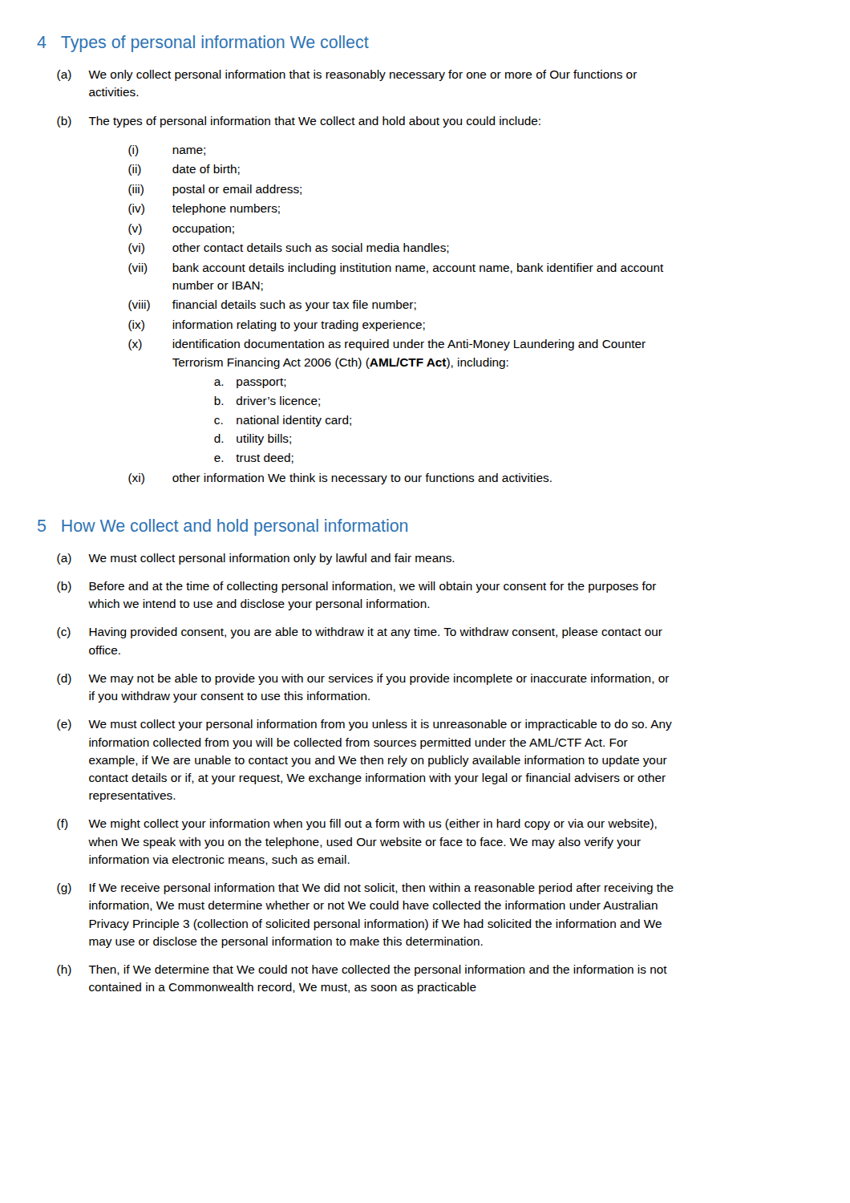4 Types of personal information We collect
(a) We only collect personal information that is reasonably necessary for one or more of Our functions or activities.
(b) The types of personal information that We collect and hold about you could include:
(i) name;
(ii) date of birth;
(iii) postal or email address;
(iv) telephone numbers;
(v) occupation;
(vi) other contact details such as social media handles;
(vii) bank account details including institution name, account name, bank identifier and account number or IBAN;
(viii) financial details such as your tax file number;
(ix) information relating to your trading experience;
(x) identification documentation as required under the Anti-Money Laundering and Counter Terrorism Financing Act 2006 (Cth) (AML/CTF Act), including:
a. passport;
b. driver’s licence;
c. national identity card;
d. utility bills;
e. trust deed;
(xi) other information We think is necessary to our functions and activities.
5 How We collect and hold personal information
(a) We must collect personal information only by lawful and fair means.
(b) Before and at the time of collecting personal information, we will obtain your consent for the purposes for which we intend to use and disclose your personal information.
(c) Having provided consent, you are able to withdraw it at any time. To withdraw consent, please contact our office.
(d) We may not be able to provide you with our services if you provide incomplete or inaccurate information, or if you withdraw your consent to use this information.
(e) We must collect your personal information from you unless it is unreasonable or impracticable to do so. Any information collected from you will be collected from sources permitted under the AML/CTF Act. For example, if We are unable to contact you and We then rely on publicly available information to update your contact details or if, at your request, We exchange information with your legal or financial advisers or other representatives.
(f) We might collect your information when you fill out a form with us (either in hard copy or via our website), when We speak with you on the telephone, used Our website or face to face. We may also verify your information via electronic means, such as email.
(g) If We receive personal information that We did not solicit, then within a reasonable period after receiving the information, We must determine whether or not We could have collected the information under Australian Privacy Principle 3 (collection of solicited personal information) if We had solicited the information and We may use or disclose the personal information to make this determination.
(h) Then, if We determine that We could not have collected the personal information and the information is not contained in a Commonwealth record, We must, as soon as practicable